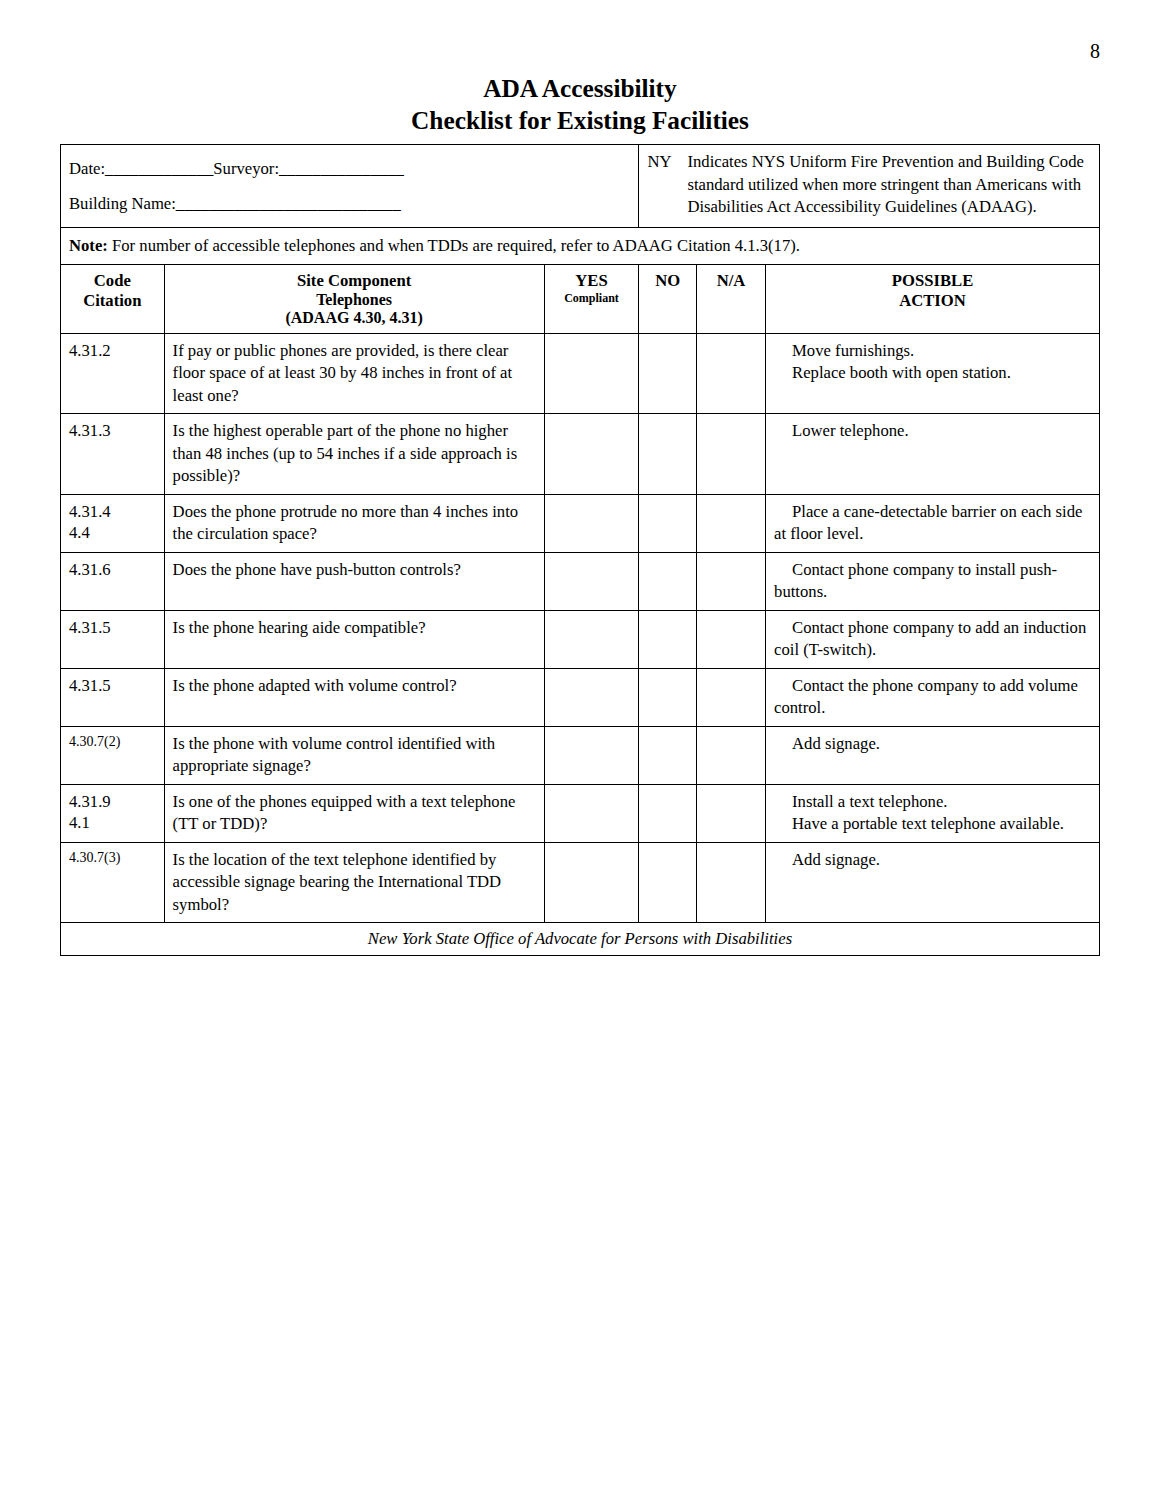8
ADA Accessibility
Checklist for Existing Facilities
| Date:_____________Surveyor:_______________ Building Name:___________________________ | NY Indicates NYS Uniform Fire Prevention and Building Code standard utilized when more stringent than Americans with Disabilities Act Accessibility Guidelines (ADAAG). |
| Note: For number of accessible telephones and when TDDs are required, refer to ADAAG Citation 4.1.3(17). |
| Code Citation | Site Component Telephones (ADAAG 4.30, 4.31) | YES Compliant | NO | N/A | POSSIBLE ACTION |
| 4.31.2 | If pay or public phones are provided, is there clear floor space of at least 30 by 48 inches in front of at least one? | | | | Move furnishings. Replace booth with open station. |
| 4.31.3 | Is the highest operable part of the phone no higher than 48 inches (up to 54 inches if a side approach is possible)? | | | | Lower telephone. |
| 4.31.4 4.4 | Does the phone protrude no more than 4 inches into the circulation space? | | | | Place a cane-detectable barrier on each side at floor level. |
| 4.31.6 | Does the phone have push-button controls? | | | | Contact phone company to install push-buttons. |
| 4.31.5 | Is the phone hearing aide compatible? | | | | Contact phone company to add an induction coil (T-switch). |
| 4.31.5 | Is the phone adapted with volume control? | | | | Contact the phone company to add volume control. |
| 4.30.7(2) | Is the phone with volume control identified with appropriate signage? | | | | Add signage. |
| 4.31.9 4.1 | Is one of the phones equipped with a text telephone (TT or TDD)? | | | | Install a text telephone. Have a portable text telephone available. |
| 4.30.7(3) | Is the location of the text telephone identified by accessible signage bearing the International TDD symbol? | | | | Add signage. |
| New York State Office of Advocate for Persons with Disabilities |